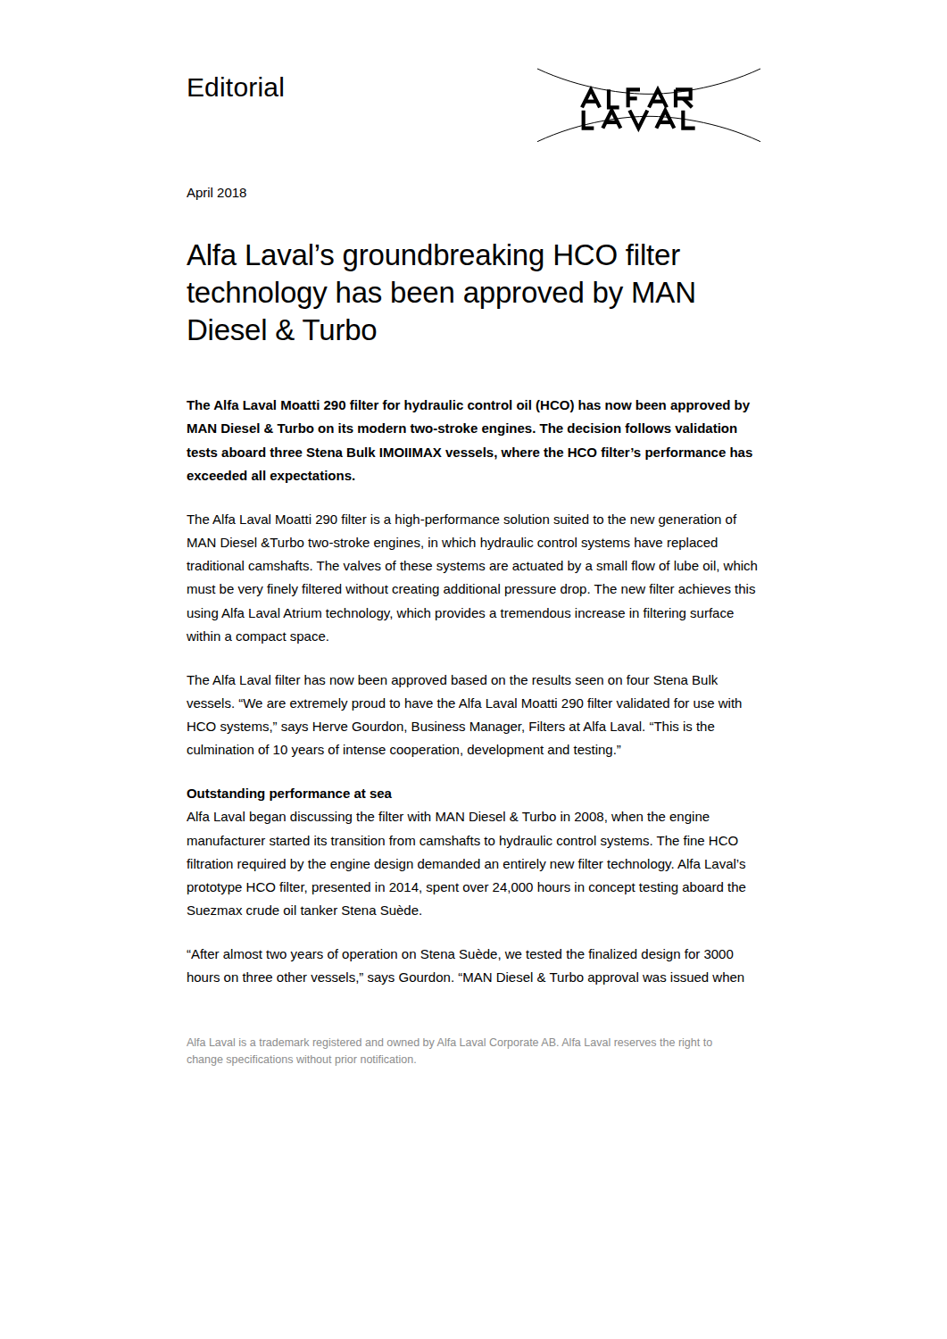Editorial
April 2018
Alfa Laval’s groundbreaking HCO filter technology has been approved by MAN Diesel & Turbo
The Alfa Laval Moatti 290 filter for hydraulic control oil (HCO) has now been approved by MAN Diesel & Turbo on its modern two-stroke engines. The decision follows validation tests aboard three Stena Bulk IMOIIMAX vessels, where the HCO filter’s performance has exceeded all expectations.
The Alfa Laval Moatti 290 filter is a high-performance solution suited to the new generation of MAN Diesel &Turbo two-stroke engines, in which hydraulic control systems have replaced traditional camshafts. The valves of these systems are actuated by a small flow of lube oil, which must be very finely filtered without creating additional pressure drop. The new filter achieves this using Alfa Laval Atrium technology, which provides a tremendous increase in filtering surface within a compact space.
The Alfa Laval filter has now been approved based on the results seen on four Stena Bulk vessels. “We are extremely proud to have the Alfa Laval Moatti 290 filter validated for use with HCO systems,” says Herve Gourdon, Business Manager, Filters at Alfa Laval. “This is the culmination of 10 years of intense cooperation, development and testing.”
Outstanding performance at sea
Alfa Laval began discussing the filter with MAN Diesel & Turbo in 2008, when the engine manufacturer started its transition from camshafts to hydraulic control systems. The fine HCO filtration required by the engine design demanded an entirely new filter technology. Alfa Laval’s prototype HCO filter, presented in 2014, spent over 24,000 hours in concept testing aboard the Suezmax crude oil tanker Stena Suède.
“After almost two years of operation on Stena Suède, we tested the finalized design for 3000 hours on three other vessels,” says Gourdon. “MAN Diesel & Turbo approval was issued when
Alfa Laval is a trademark registered and owned by Alfa Laval Corporate AB. Alfa Laval reserves the right to change specifications without prior notification.